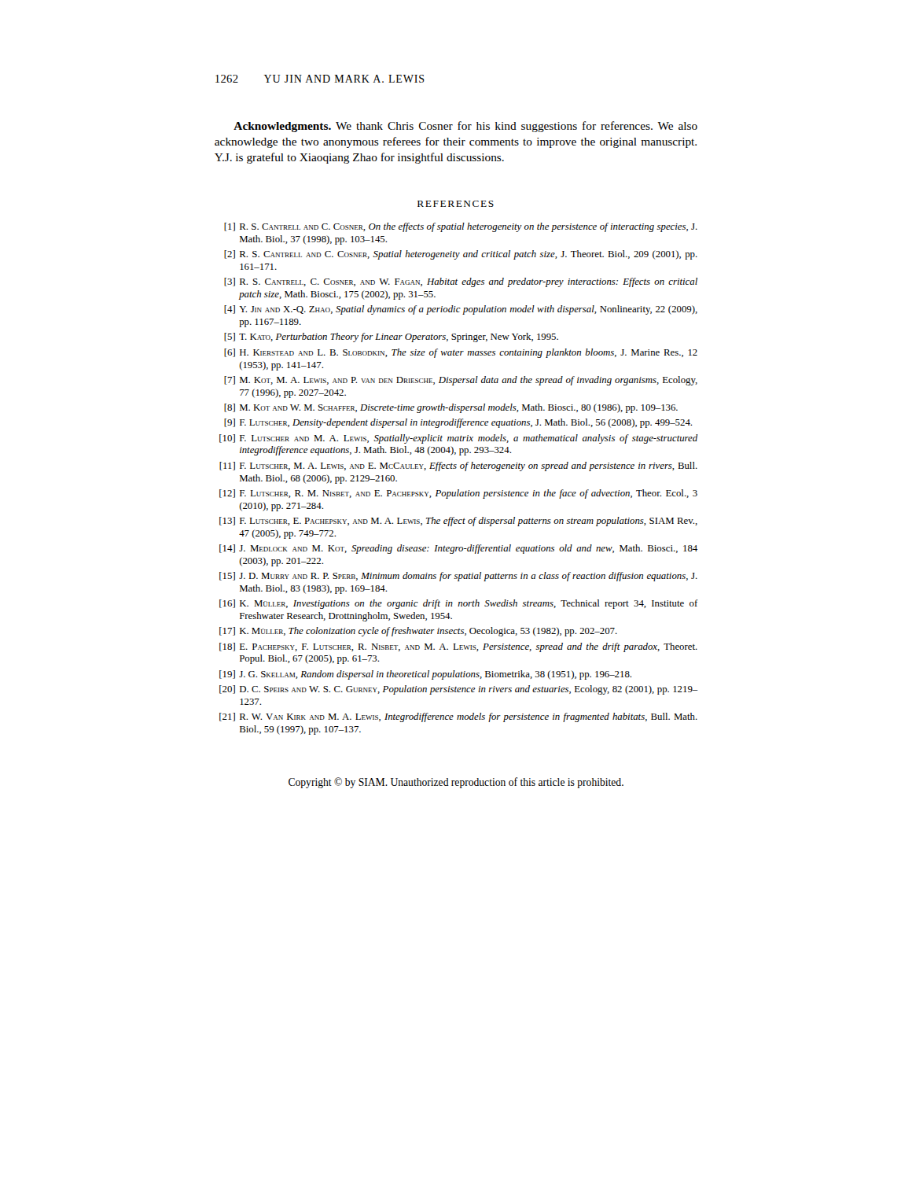1262 YU JIN AND MARK A. LEWIS
Acknowledgments. We thank Chris Cosner for his kind suggestions for references. We also acknowledge the two anonymous referees for their comments to improve the original manuscript. Y.J. is grateful to Xiaoqiang Zhao for insightful discussions.
REFERENCES
[1] R. S. Cantrell and C. Cosner, On the effects of spatial heterogeneity on the persistence of interacting species, J. Math. Biol., 37 (1998), pp. 103–145.
[2] R. S. Cantrell and C. Cosner, Spatial heterogeneity and critical patch size, J. Theoret. Biol., 209 (2001), pp. 161–171.
[3] R. S. Cantrell, C. Cosner, and W. Fagan, Habitat edges and predator-prey interactions: Effects on critical patch size, Math. Biosci., 175 (2002), pp. 31–55.
[4] Y. Jin and X.-Q. Zhao, Spatial dynamics of a periodic population model with dispersal, Nonlinearity, 22 (2009), pp. 1167–1189.
[5] T. Kato, Perturbation Theory for Linear Operators, Springer, New York, 1995.
[6] H. Kierstead and L. B. Slobodkin, The size of water masses containing plankton blooms, J. Marine Res., 12 (1953), pp. 141–147.
[7] M. Kot, M. A. Lewis, and P. van den Driesche, Dispersal data and the spread of invading organisms, Ecology, 77 (1996), pp. 2027–2042.
[8] M. Kot and W. M. Schaffer, Discrete-time growth-dispersal models, Math. Biosci., 80 (1986), pp. 109–136.
[9] F. Lutscher, Density-dependent dispersal in integrodifference equations, J. Math. Biol., 56 (2008), pp. 499–524.
[10] F. Lutscher and M. A. Lewis, Spatially-explicit matrix models, a mathematical analysis of stage-structured integrodifference equations, J. Math. Biol., 48 (2004), pp. 293–324.
[11] F. Lutscher, M. A. Lewis, and E. McCauley, Effects of heterogeneity on spread and persistence in rivers, Bull. Math. Biol., 68 (2006), pp. 2129–2160.
[12] F. Lutscher, R. M. Nisbet, and E. Pachepsky, Population persistence in the face of advection, Theor. Ecol., 3 (2010), pp. 271–284.
[13] F. Lutscher, E. Pachepsky, and M. A. Lewis, The effect of dispersal patterns on stream populations, SIAM Rev., 47 (2005), pp. 749–772.
[14] J. Medlock and M. Kot, Spreading disease: Integro-differential equations old and new, Math. Biosci., 184 (2003), pp. 201–222.
[15] J. D. Murry and R. P. Sperb, Minimum domains for spatial patterns in a class of reaction diffusion equations, J. Math. Biol., 83 (1983), pp. 169–184.
[16] K. Müller, Investigations on the organic drift in north Swedish streams, Technical report 34, Institute of Freshwater Research, Drottningholm, Sweden, 1954.
[17] K. Müller, The colonization cycle of freshwater insects, Oecologica, 53 (1982), pp. 202–207.
[18] E. Pachepsky, F. Lutscher, R. Nisbet, and M. A. Lewis, Persistence, spread and the drift paradox, Theoret. Popul. Biol., 67 (2005), pp. 61–73.
[19] J. G. Skellam, Random dispersal in theoretical populations, Biometrika, 38 (1951), pp. 196–218.
[20] D. C. Speirs and W. S. C. Gurney, Population persistence in rivers and estuaries, Ecology, 82 (2001), pp. 1219–1237.
[21] R. W. Van Kirk and M. A. Lewis, Integrodifference models for persistence in fragmented habitats, Bull. Math. Biol., 59 (1997), pp. 107–137.
Copyright © by SIAM. Unauthorized reproduction of this article is prohibited.